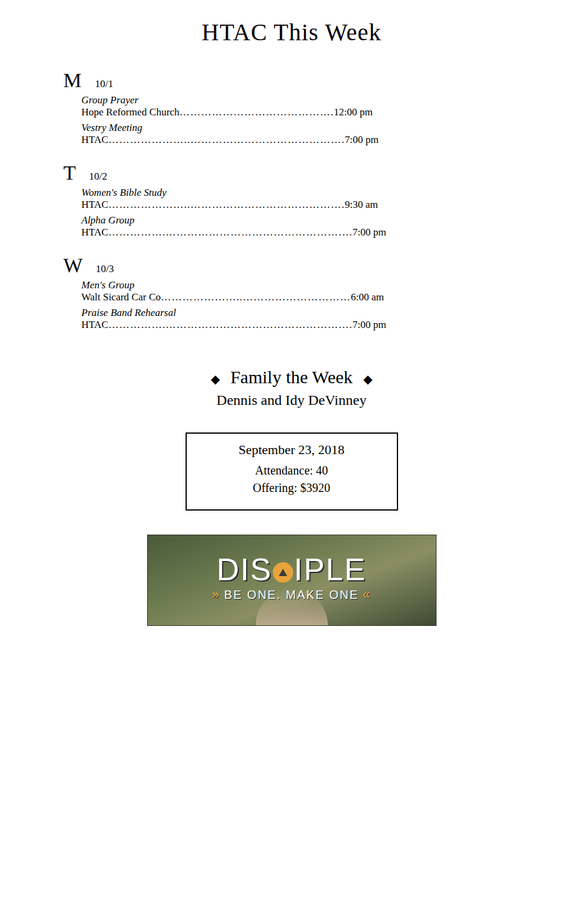HTAC This Week
M 10/1
Group Prayer
Hope Reformed Church……………………………………. 12:00 pm
Vestry Meeting
HTAC…………………..……………………………………. 7:00 pm
T 10/2
Women's Bible Study
HTAC…………………..……………………………………. 9:30 am
Alpha Group
HTAC…………….……………………………………………. 7:00 pm
W 10/3
Men's Group
Walt Sicard Car Co…………………..…………………………6:00 am
Praise Band Rehearsal
HTAC…………….……………………………………………. 7:00 pm
◆Family the Week◆
Dennis and Idy DeVinney
September 23, 2018
Attendance: 40
Offering: $3920
DIS IPLE
»BE ONE. MAKE ONE«